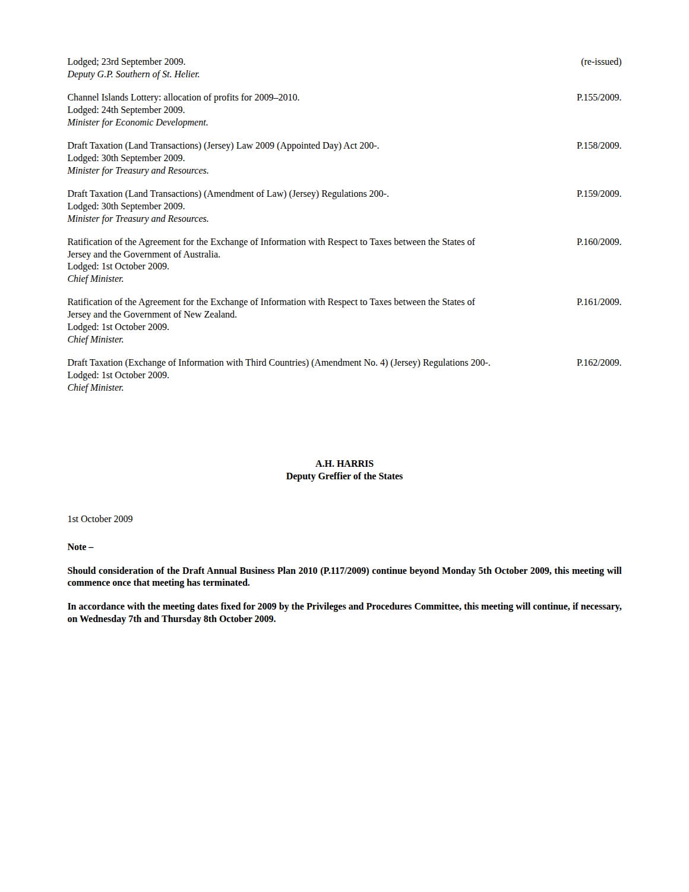| Lodged; 23rd September 2009. Deputy G.P. Southern of St. Helier. | (re-issued) |
| Channel Islands Lottery: allocation of profits for 2009–2010. Lodged: 24th September 2009. Minister for Economic Development. | P.155/2009. |
| Draft Taxation (Land Transactions) (Jersey) Law 2009 (Appointed Day) Act 200-. Lodged: 30th September 2009. Minister for Treasury and Resources. | P.158/2009. |
| Draft Taxation (Land Transactions) (Amendment of Law) (Jersey) Regulations 200-. Lodged: 30th September 2009. Minister for Treasury and Resources. | P.159/2009. |
| Ratification of the Agreement for the Exchange of Information with Respect to Taxes between the States of Jersey and the Government of Australia. Lodged: 1st October 2009. Chief Minister. | P.160/2009. |
| Ratification of the Agreement for the Exchange of Information with Respect to Taxes between the States of Jersey and the Government of New Zealand. Lodged: 1st October 2009. Chief Minister. | P.161/2009. |
| Draft Taxation (Exchange of Information with Third Countries) (Amendment No. 4) (Jersey) Regulations 200-. Lodged: 1st October 2009. Chief Minister. | P.162/2009. |
A.H. HARRIS
Deputy Greffier of the States
1st October 2009
Note –
Should consideration of the Draft Annual Business Plan 2010 (P.117/2009) continue beyond Monday 5th October 2009, this meeting will commence once that meeting has terminated.
In accordance with the meeting dates fixed for 2009 by the Privileges and Procedures Committee, this meeting will continue, if necessary, on Wednesday 7th and Thursday 8th October 2009.